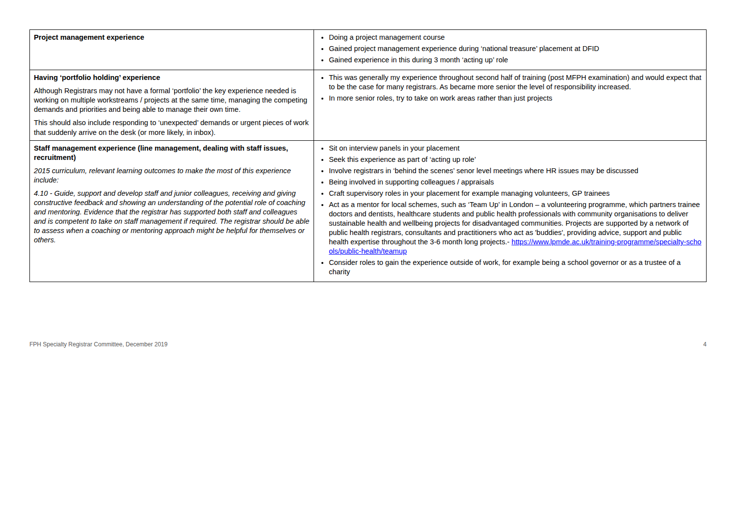| Project management experience | Doing a project management course Gained project management experience during ‘national treasure’ placement at DFID Gained experience in this during 3 month ‘acting up’ role |
| Having ‘portfolio holding’ experience Although Registrars may not have a formal ‘portfolio’ the key experience needed is working on multiple workstreams / projects at the same time, managing the competing demands and priorities and being able to manage their own time. This should also include responding to ‘unexpected’ demands or urgent pieces of work that suddenly arrive on the desk (or more likely, in inbox). | This was generally my experience throughout second half of training (post MFPH examination) and would expect that to be the case for many registrars. As became more senior the level of responsibility increased. In more senior roles, try to take on work areas rather than just projects |
| Staff management experience (line management, dealing with staff issues, recruitment) 2015 curriculum, relevant learning outcomes to make the most of this experience include: 4.10 - Guide, support and develop staff and junior colleagues, receiving and giving constructive feedback and showing an understanding of the potential role of coaching and mentoring. Evidence that the registrar has supported both staff and colleagues and is competent to take on staff management if required. The registrar should be able to assess when a coaching or mentoring approach might be helpful for themselves or others. | Sit on interview panels in your placement Seek this experience as part of ‘acting up role’ Involve registrars in ‘behind the scenes’ senor level meetings where HR issues may be discussed Being involved in supporting colleagues / appraisals Craft supervisory roles in your placement for example managing volunteers, GP trainees Act as a mentor for local schemes, such as ‘Team Up’ in London – a volunteering programme, which partners trainee doctors and dentists, healthcare students and public health professionals with community organisations to deliver sustainable health and wellbeing projects for disadvantaged communities. Projects are supported by a network of public health registrars, consultants and practitioners who act as 'buddies', providing advice, support and public health expertise throughout the 3-6 month long projects.- https://www.lpmde.ac.uk/training-programme/specialty-schools/public-health/teamup Consider roles to gain the experience outside of work, for example being a school governor or as a trustee of a charity |
FPH Specialty Registrar Committee, December 2019 4